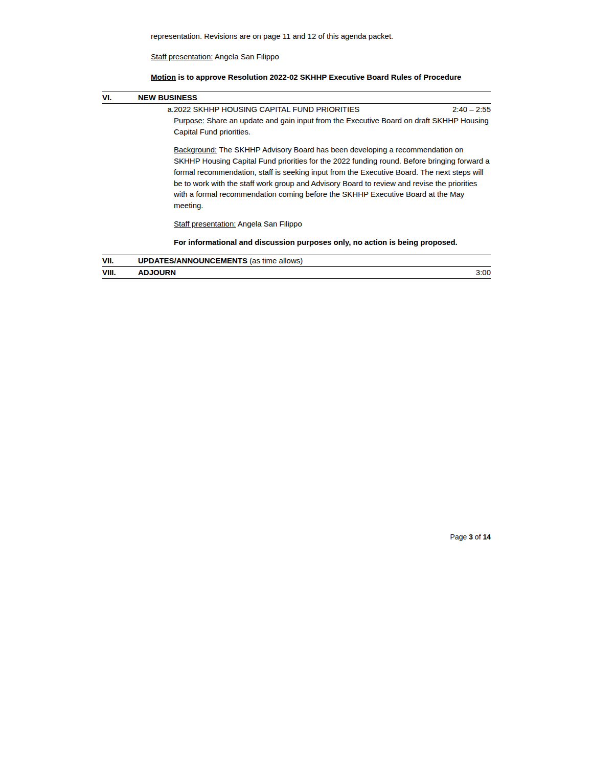representation. Revisions are on page 11 and 12 of this agenda packet.
Staff presentation: Angela San Filippo
Motion is to approve Resolution 2022-02 SKHHP Executive Board Rules of Procedure
| VI. | NEW BUSINESS |
| | a. | 2022 SKHHP HOUSING CAPITAL FUND PRIORITIES | 2:40 – 2:55 |
| | | Purpose: Share an update and gain input from the Executive Board on draft SKHHP Housing Capital Fund priorities. Background: The SKHHP Advisory Board has been developing a recommendation on SKHHP Housing Capital Fund priorities for the 2022 funding round. Before bringing forward a formal recommendation, staff is seeking input from the Executive Board. The next steps will be to work with the staff work group and Advisory Board to review and revise the priorities with a formal recommendation coming before the SKHHP Executive Board at the May meeting. Staff presentation: Angela San Filippo For informational and discussion purposes only, no action is being proposed. |
| VII. | UPDATES/ANNOUNCEMENTS (as time allows) |
| VIII. | ADJOURN | 3:00 |
Page 3 of 14